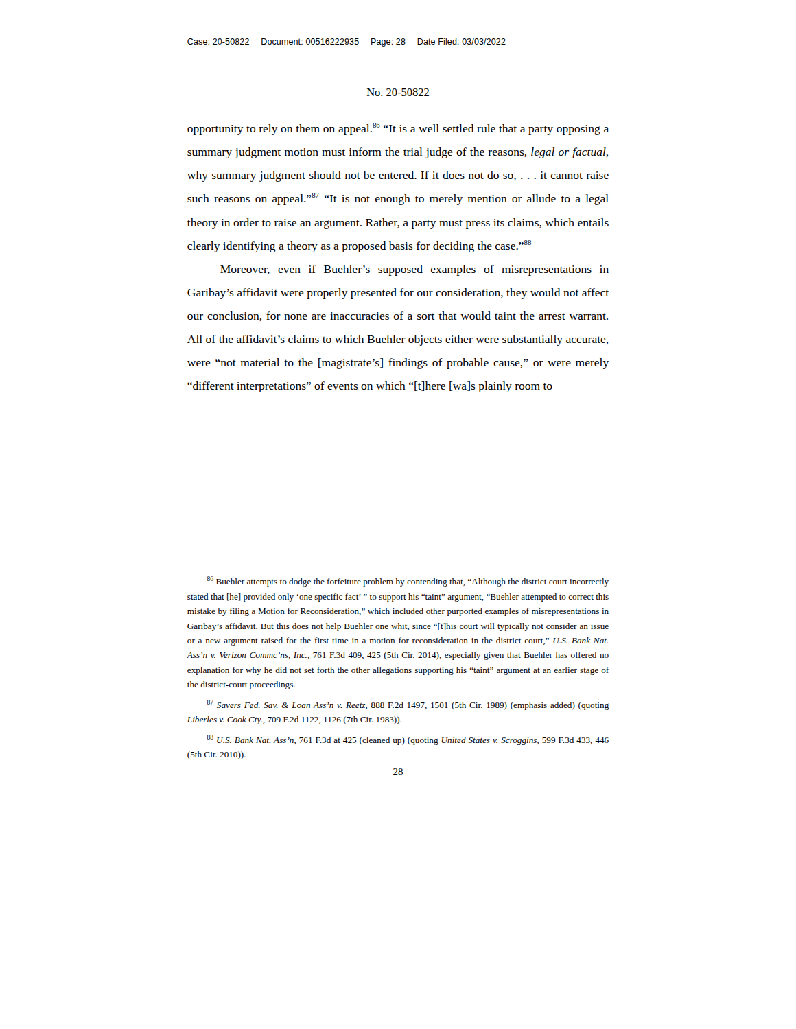Case: 20-50822 Document: 00516222935 Page: 28 Date Filed: 03/03/2022
No. 20-50822
opportunity to rely on them on appeal.86 “It is a well settled rule that a party opposing a summary judgment motion must inform the trial judge of the reasons, legal or factual, why summary judgment should not be entered. If it does not do so, . . . it cannot raise such reasons on appeal.”87 “It is not enough to merely mention or allude to a legal theory in order to raise an argument. Rather, a party must press its claims, which entails clearly identifying a theory as a proposed basis for deciding the case.”88
Moreover, even if Buehler’s supposed examples of misrepresentations in Garibay’s affidavit were properly presented for our consideration, they would not affect our conclusion, for none are inaccuracies of a sort that would taint the arrest warrant. All of the affidavit’s claims to which Buehler objects either were substantially accurate, were “not material to the [magistrate’s] findings of probable cause,” or were merely “different interpretations” of events on which “[t]here [wa]s plainly room to
86 Buehler attempts to dodge the forfeiture problem by contending that, “Although the district court incorrectly stated that [he] provided only ‘one specific fact’ ” to support his “taint” argument, “Buehler attempted to correct this mistake by filing a Motion for Reconsideration,” which included other purported examples of misrepresentations in Garibay’s affidavit. But this does not help Buehler one whit, since “[t]his court will typically not consider an issue or a new argument raised for the first time in a motion for reconsideration in the district court,” U.S. Bank Nat. Ass’n v. Verizon Commc’ns, Inc., 761 F.3d 409, 425 (5th Cir. 2014), especially given that Buehler has offered no explanation for why he did not set forth the other allegations supporting his “taint” argument at an earlier stage of the district-court proceedings.
87 Savers Fed. Sav. & Loan Ass’n v. Reetz, 888 F.2d 1497, 1501 (5th Cir. 1989) (emphasis added) (quoting Liberles v. Cook Cty., 709 F.2d 1122, 1126 (7th Cir. 1983)).
88 U.S. Bank Nat. Ass’n, 761 F.3d at 425 (cleaned up) (quoting United States v. Scroggins, 599 F.3d 433, 446 (5th Cir. 2010)).
28